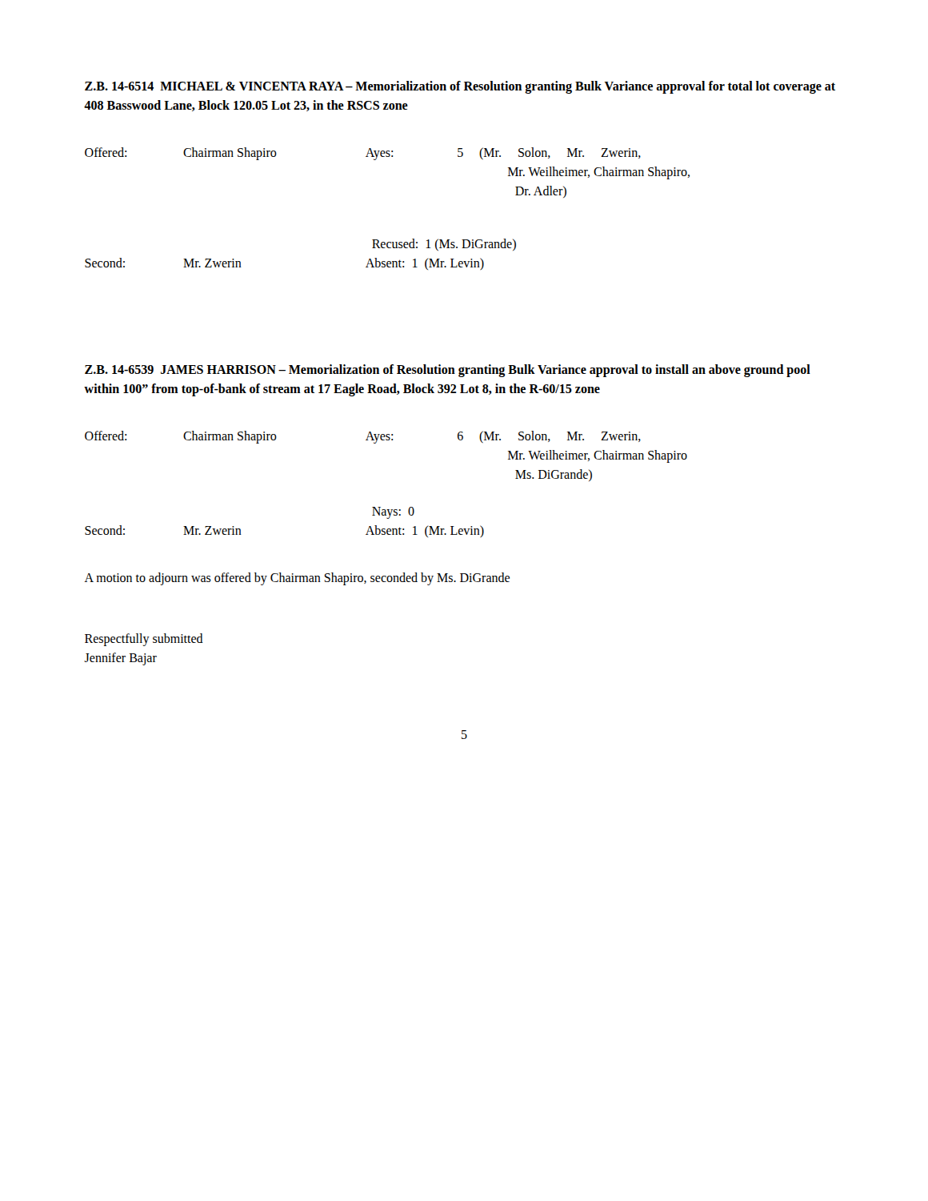Z.B. 14-6514 MICHAEL & VINCENTA RAYA – Memorialization of Resolution granting Bulk Variance approval for total lot coverage at 408 Basswood Lane, Block 120.05 Lot 23, in the RSCS zone
| Offered: | Chairman Shapiro | Ayes: | 5 | (Mr. Solon, Mr. Zwerin, Mr. Weilheimer, Chairman Shapiro, Dr. Adler) |
| | | Recused: 1 (Ms. DiGrande) |
| Second: | Mr. Zwerin | Absent: 1 (Mr. Levin) |
Z.B. 14-6539 JAMES HARRISON – Memorialization of Resolution granting Bulk Variance approval to install an above ground pool within 100” from top-of-bank of stream at 17 Eagle Road, Block 392 Lot 8, in the R-60/15 zone
| Offered: | Chairman Shapiro | Ayes: | 6 | (Mr. Solon, Mr. Zwerin, Mr. Weilheimer, Chairman Shapiro Ms. DiGrande) |
| | | Nays: 0 |
| Second: | Mr. Zwerin | Absent: 1 (Mr. Levin) |
A motion to adjourn was offered by Chairman Shapiro, seconded by Ms. DiGrande
Respectfully submitted
Jennifer Bajar
5